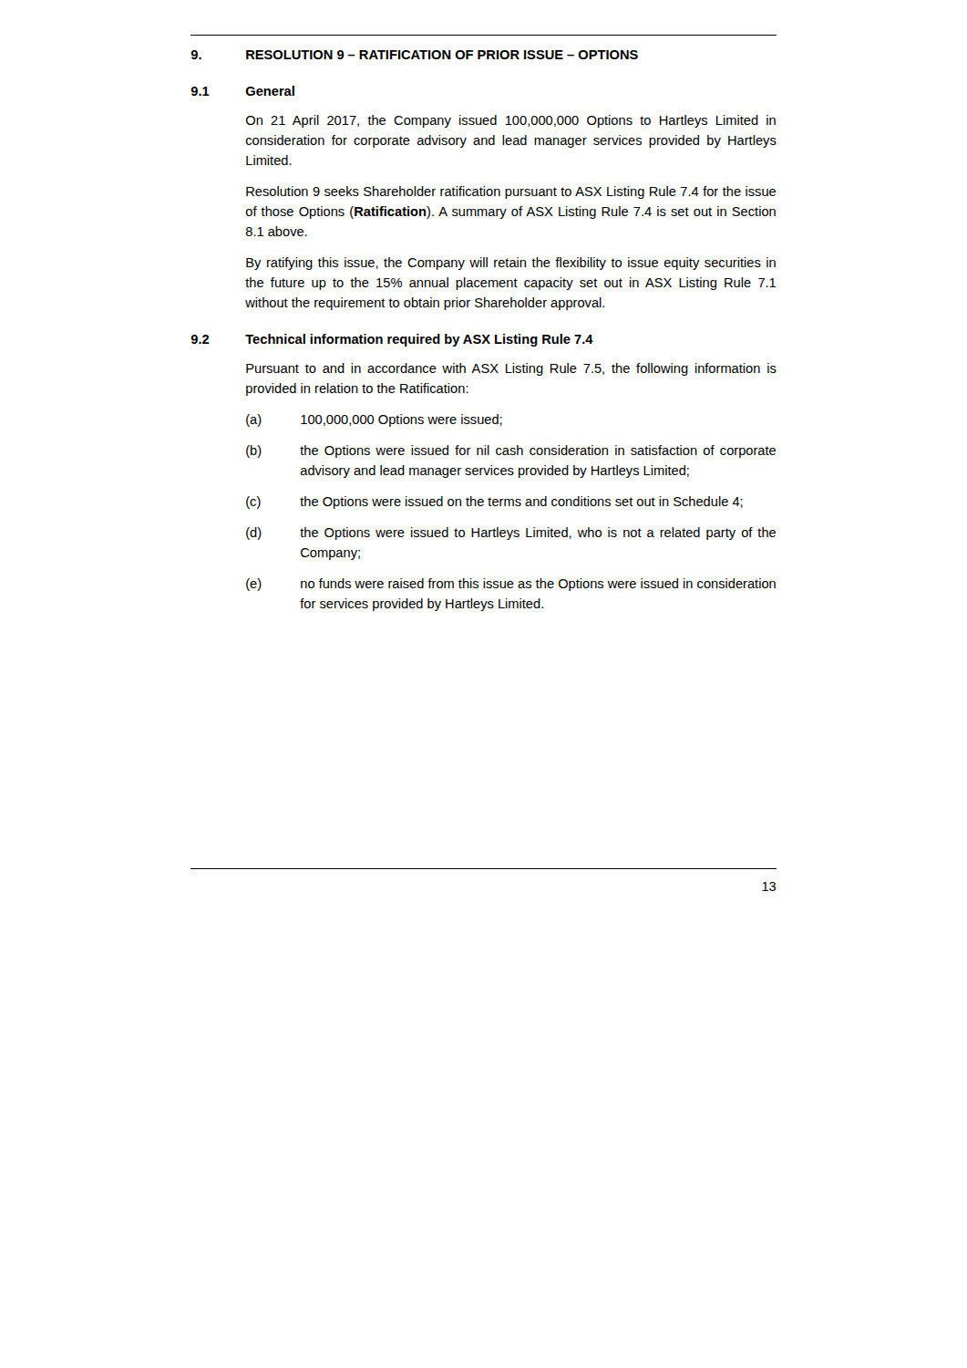9. RESOLUTION 9 – RATIFICATION OF PRIOR ISSUE – OPTIONS
9.1 General
On 21 April 2017, the Company issued 100,000,000 Options to Hartleys Limited in consideration for corporate advisory and lead manager services provided by Hartleys Limited.
Resolution 9 seeks Shareholder ratification pursuant to ASX Listing Rule 7.4 for the issue of those Options (Ratification). A summary of ASX Listing Rule 7.4 is set out in Section 8.1 above.
By ratifying this issue, the Company will retain the flexibility to issue equity securities in the future up to the 15% annual placement capacity set out in ASX Listing Rule 7.1 without the requirement to obtain prior Shareholder approval.
9.2 Technical information required by ASX Listing Rule 7.4
Pursuant to and in accordance with ASX Listing Rule 7.5, the following information is provided in relation to the Ratification:
(a) 100,000,000 Options were issued;
(b) the Options were issued for nil cash consideration in satisfaction of corporate advisory and lead manager services provided by Hartleys Limited;
(c) the Options were issued on the terms and conditions set out in Schedule 4;
(d) the Options were issued to Hartleys Limited, who is not a related party of the Company;
(e) no funds were raised from this issue as the Options were issued in consideration for services provided by Hartleys Limited.
13